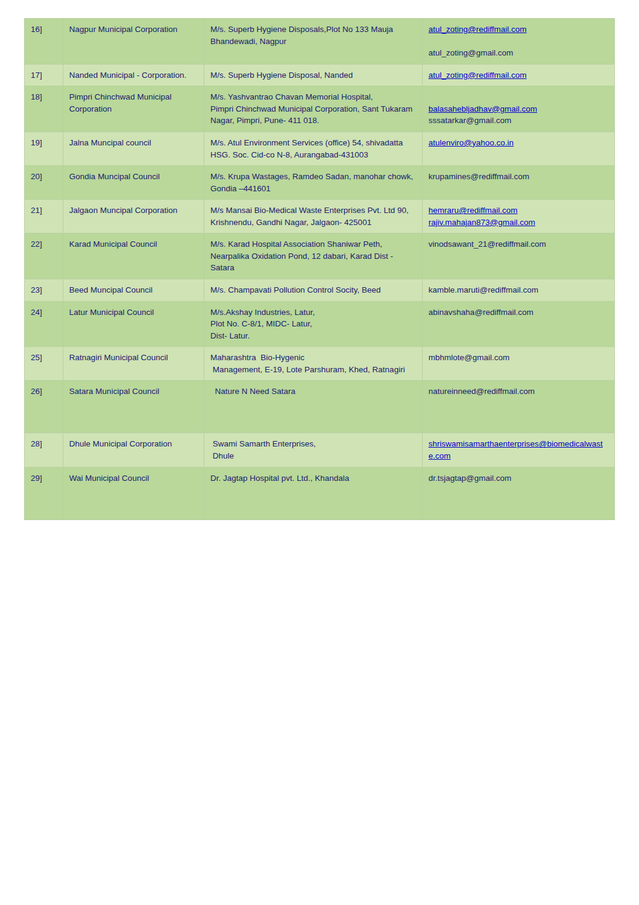| 16] | Nagpur Municipal Corporation | M/s. Superb Hygiene Disposals,Plot No 133 Mauja Bhandewadi, Nagpur | atul_zoting@rediffmail.com atul_zoting@gmail.com |
| 17] | Nanded Municipal - Corporation. | M/s. Superb Hygiene Disposal, Nanded | atul_zoting@rediffmail.com |
| 18] | Pimpri Chinchwad Municipal Corporation | M/s. Yashvantrao Chavan Memorial Hospital, Pimpri Chinchwad Municipal Corporation, Sant Tukaram Nagar, Pimpri, Pune- 411 018. | balasahebljadhav@gmail.com sssatarkar@gmail.com |
| 19] | Jalna Muncipal council | M/s. Atul Environment Services (office) 54, shivadatta HSG. Soc. Cid-co N-8, Aurangabad-431003 | atulenviro@yahoo.co.in |
| 20] | Gondia Muncipal Council | M/s. Krupa Wastages, Ramdeo Sadan, manohar chowk, Gondia –441601 | krupamines@rediffmail.com |
| 21] | Jalgaon Muncipal Corporation | M/s Mansai Bio-Medical Waste Enterprises Pvt. Ltd 90, Krishnendu, Gandhi Nagar, Jalgaon- 425001 | hemraru@rediffmail.com rajiv.mahajan873@gmail.com |
| 22] | Karad Municipal Council | M/s. Karad Hospital Association Shaniwar Peth, Nearpalika Oxidation Pond, 12 dabari, Karad Dist - Satara | vinodsawant_21@rediffmail.com |
| 23] | Beed Muncipal Council | M/s. Champavati Pollution Control Socity, Beed | kamble.maruti@rediffmail.com |
| 24] | Latur Municipal Council | M/s.Akshay Industries, Latur, Plot No. C-8/1, MIDC- Latur, Dist- Latur. | abinavshaha@rediffmail.com |
| 25] | Ratnagiri Municipal Council | Maharashtra Bio-Hygenic Management, E-19, Lote Parshuram, Khed, Ratnagiri | mbhmlote@gmail.com |
| 26] | Satara Municipal Council | Nature N Need Satara | natureinneed@rediffmail.com |
| 28] | Dhule Municipal Corporation | Swami Samarth Enterprises, Dhule | shriswamisamarthaenterprises@biomedicalwaste.com |
| 29] | Wai Municipal Council | Dr. Jagtap Hospital pvt. Ltd., Khandala | dr.tsjagtap@gmail.com |